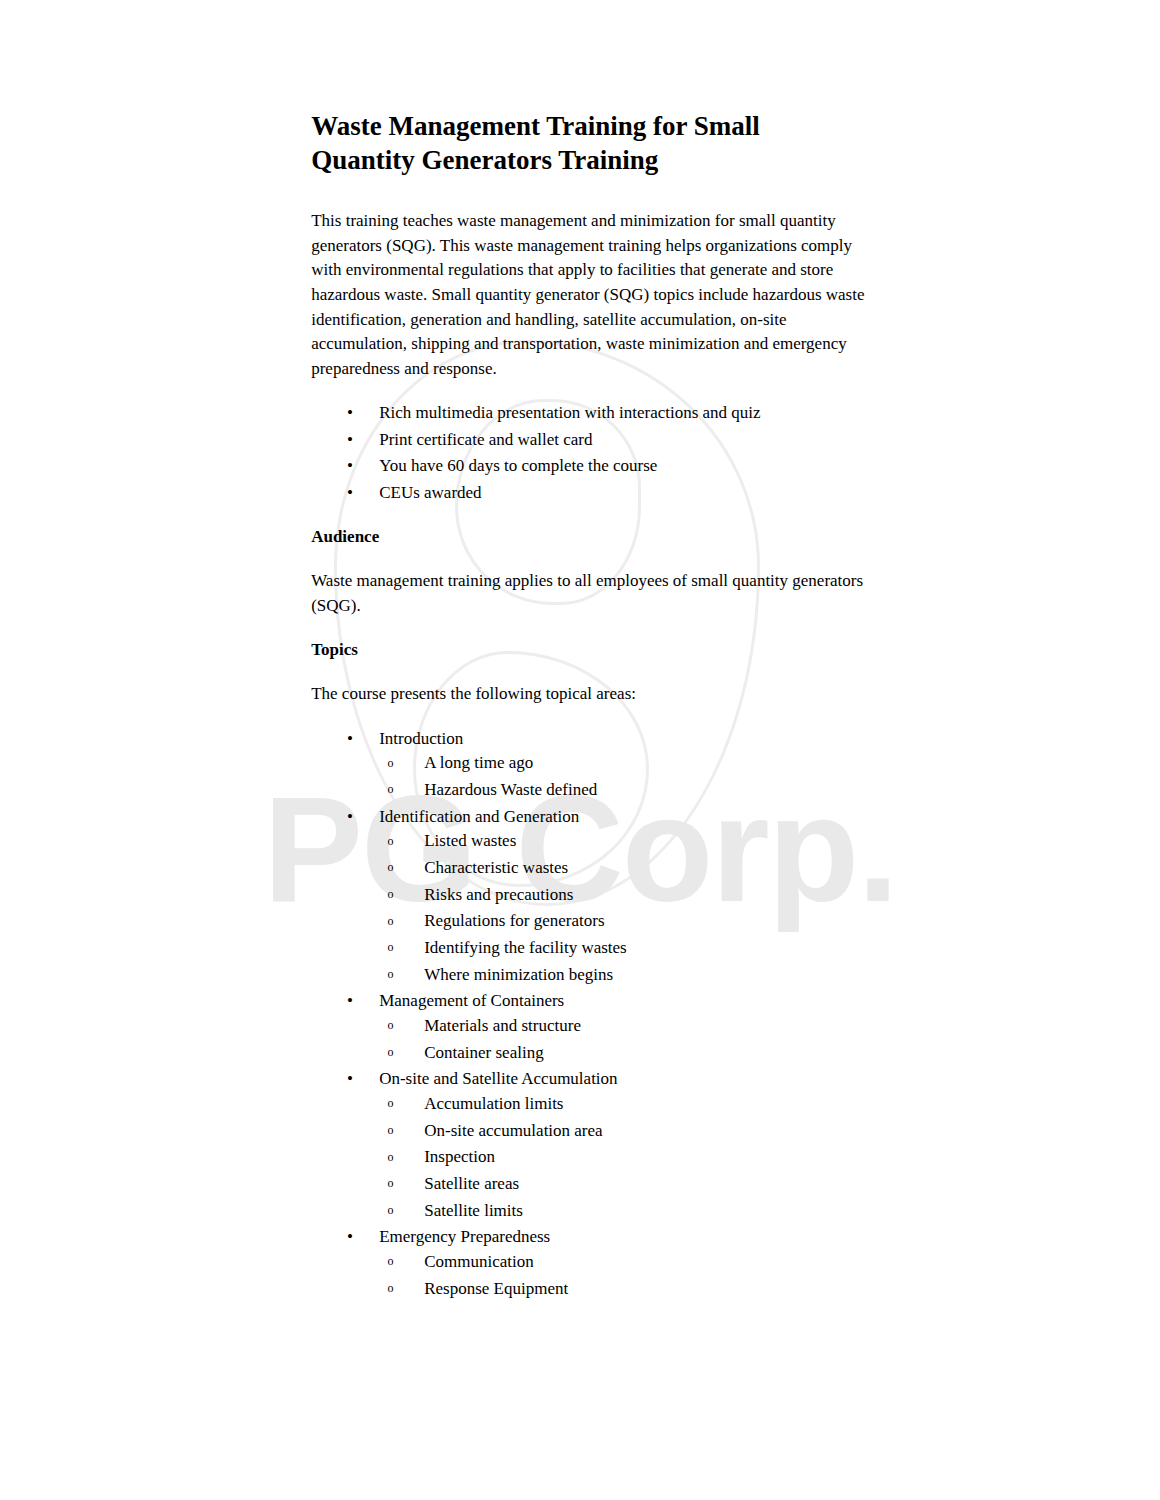PG Corp.
Waste Management Training for Small Quantity Generators Training
This training teaches waste management and minimization for small quantity generators (SQG). This waste management training helps organizations comply with environmental regulations that apply to facilities that generate and store hazardous waste. Small quantity generator (SQG) topics include hazardous waste identification, generation and handling, satellite accumulation, on-site accumulation, shipping and transportation, waste minimization and emergency preparedness and response.
Rich multimedia presentation with interactions and quiz
Print certificate and wallet card
You have 60 days to complete the course
CEUs awarded
Audience
Waste management training applies to all employees of small quantity generators (SQG).
Topics
The course presents the following topical areas:
Introduction
A long time ago
Hazardous Waste defined
Identification and Generation
Listed wastes
Characteristic wastes
Risks and precautions
Regulations for generators
Identifying the facility wastes
Where minimization begins
Management of Containers
Materials and structure
Container sealing
On-site and Satellite Accumulation
Accumulation limits
On-site accumulation area
Inspection
Satellite areas
Satellite limits
Emergency Preparedness
Communication
Response Equipment